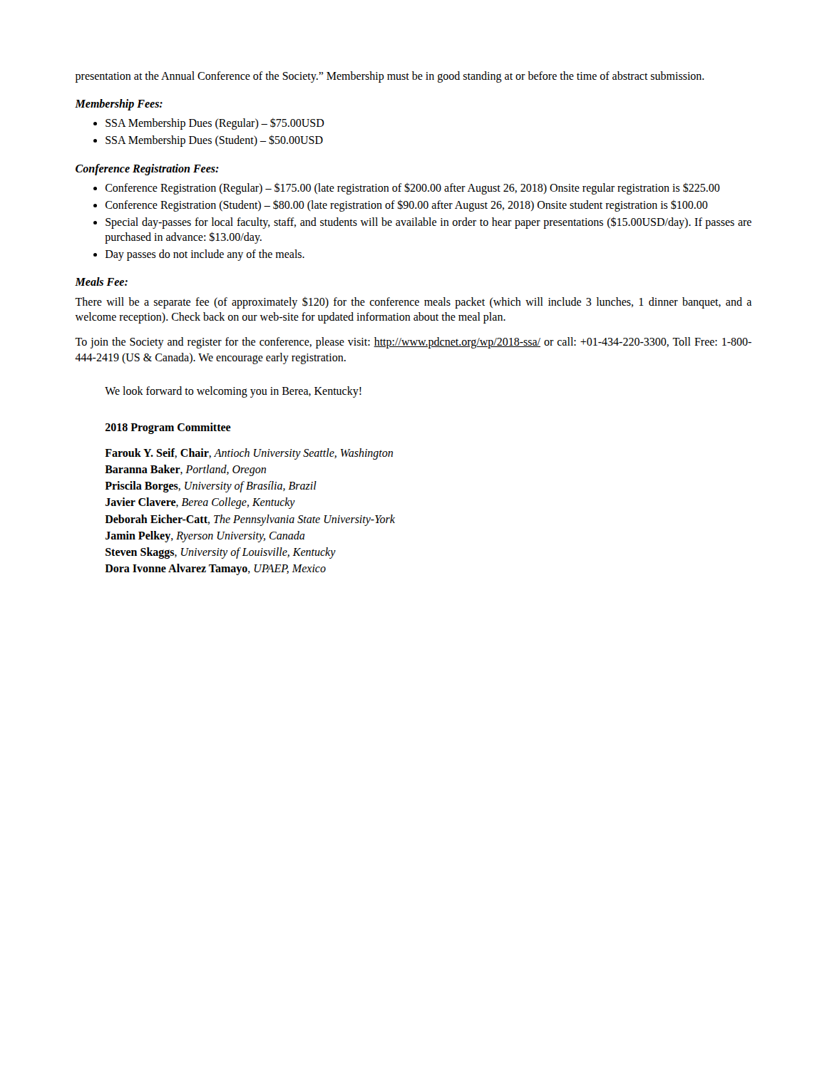presentation at the Annual Conference of the Society.” Membership must be in good standing at or before the time of abstract submission.
Membership Fees:
SSA Membership Dues (Regular) – $75.00USD
SSA Membership Dues (Student) – $50.00USD
Conference Registration Fees:
Conference Registration (Regular) – $175.00 (late registration of $200.00 after August 26, 2018) Onsite regular registration is $225.00
Conference Registration (Student) – $80.00 (late registration of $90.00 after August 26, 2018) Onsite student registration is $100.00
Special day-passes for local faculty, staff, and students will be available in order to hear paper presentations ($15.00USD/day). If passes are purchased in advance: $13.00/day.
Day passes do not include any of the meals.
Meals Fee:
There will be a separate fee (of approximately $120) for the conference meals packet (which will include 3 lunches, 1 dinner banquet, and a welcome reception). Check back on our web-site for updated information about the meal plan.
To join the Society and register for the conference, please visit: http://www.pdcnet.org/wp/2018-ssa/ or call: +01-434-220-3300, Toll Free: 1-800-444-2419 (US & Canada). We encourage early registration.
We look forward to welcoming you in Berea, Kentucky!
2018 Program Committee
Farouk Y. Seif, Chair, Antioch University Seattle, Washington
Baranna Baker, Portland, Oregon
Priscila Borges, University of Brasília, Brazil
Javier Clavere, Berea College, Kentucky
Deborah Eicher-Catt, The Pennsylvania State University-York
Jamin Pelkey, Ryerson University, Canada
Steven Skaggs, University of Louisville, Kentucky
Dora Ivonne Alvarez Tamayo, UPAEP, Mexico